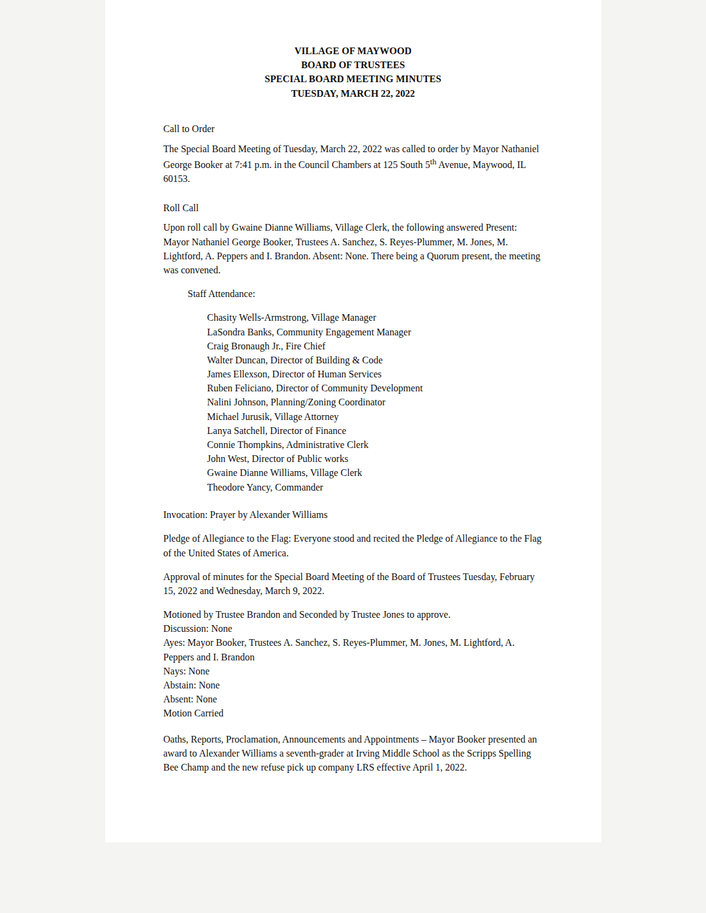VILLAGE OF MAYWOOD
BOARD OF TRUSTEES
SPECIAL BOARD MEETING MINUTES
TUESDAY, MARCH 22, 2022
Call to Order
The Special Board Meeting of Tuesday, March 22, 2022 was called to order by Mayor Nathaniel George Booker at 7:41 p.m. in the Council Chambers at 125 South 5th Avenue, Maywood, IL 60153.
Roll Call
Upon roll call by Gwaine Dianne Williams, Village Clerk, the following answered Present: Mayor Nathaniel George Booker, Trustees A. Sanchez, S. Reyes-Plummer, M. Jones, M. Lightford, A. Peppers and I. Brandon. Absent: None. There being a Quorum present, the meeting was convened.
Staff Attendance:
Chasity Wells-Armstrong, Village Manager
LaSondra Banks, Community Engagement Manager
Craig Bronaugh Jr., Fire Chief
Walter Duncan, Director of Building & Code
James Ellexson, Director of Human Services
Ruben Feliciano, Director of Community Development
Nalini Johnson, Planning/Zoning Coordinator
Michael Jurusik, Village Attorney
Lanya Satchell, Director of Finance
Connie Thompkins, Administrative Clerk
John West, Director of Public works
Gwaine Dianne Williams, Village Clerk
Theodore Yancy, Commander
Invocation: Prayer by Alexander Williams
Pledge of Allegiance to the Flag: Everyone stood and recited the Pledge of Allegiance to the Flag of the United States of America.
Approval of minutes for the Special Board Meeting of the Board of Trustees Tuesday, February 15, 2022 and Wednesday, March 9, 2022.
Motioned by Trustee Brandon and Seconded by Trustee Jones to approve.
Discussion: None
Ayes: Mayor Booker, Trustees A. Sanchez, S. Reyes-Plummer, M. Jones, M. Lightford, A. Peppers and I. Brandon
Nays: None
Abstain: None
Absent: None
Motion Carried
Oaths, Reports, Proclamation, Announcements and Appointments – Mayor Booker presented an award to Alexander Williams a seventh-grader at Irving Middle School as the Scripps Spelling Bee Champ and the new refuse pick up company LRS effective April 1, 2022.